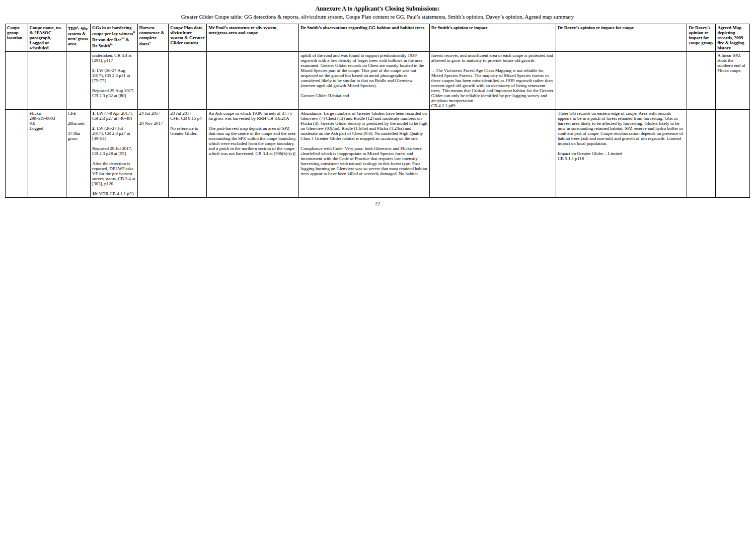Annexure A to Applicant’s Closing Submissions:
Greater Glider Coupe table: GG detections & reports, silviculture system, Coupe Plan content re GG, Paul’s statements, Smith’s opinion, Davey’s opinion, Agreed map summary
| Coupe group location | Coupe name, no. & 2FASOC paragraph, Logged or scheduled | TRP i : Silv system & nett/ gross area | GGs in or bordering coupe per lay witness ii Dr van der Ree iii & Dr Smith iv | Harvest commence & complete dates v | Coupe Plan date, silviculture system & Greater Glider content | Mr Paul’s statements re silv system, nett/gross area and coupe | Dr Smith’s observations regarding GG habitat and habitat trees | Dr Smith’s opinion re impact | Dr Davey’s opinion re impact for coupe | Dr Davey’s opinion re impact for coupe group | Agreed Map depicting records, 2009 fire & logging history |
| --- | --- | --- | --- | --- | --- | --- | --- | --- | --- | --- | --- |
| | | | undertaken, CB 3.4 at [294], p117 5 : LW (26-27 Aug 2017), CB 2.3 p31 at [75-77] Reported 29 Aug 2017, CB 2.3 p32 at [80] | | | | uphill of the road and was found to support predominantly 1939 regrowth with a low density of larger trees with hollows in the area examined. Greater Glider records on Chest are mostly located in the Mixed Species part of the coupe. This part of the coupe was not inspected on the ground but based on aerial photographs is considered likely to be similar to that on Bridle and Glenview (uneven-aged old growth Mixed Species). Greater Glider Habitat and | forests recover, and insufficient area of each coupe is protected and allowed to grow to maturity to provide future old growth. …The Vicforests Forest Age Class Mapping is not reliable for Mixed Species Forests. The majority of Mixed Species forests in these coupes has been miss-identified as 1939 regrowth rather than uneven-aged old growth with an overstorey of living senescent trees. This means that Critical and Important habitat for the Greater Glider can only be reliably identified by pre-logging survey and air-photo interpretation. CB 4.2.1 p89 | | | A linear SPZ abuts the southern end of Flicka coupe. |
| | Flicka 298-519-0003 9.6 Logged | CFE 28ha nett 37.8ha gross | 1 : LW (7-8 Apr 2017), CB 2.3 p27 at [46-48] 2 : LW (26-27 Jul 2017), CB 2.3 p27 at [49-51] Reported 28 Jul 2017, CB 2.3 p28 at [55] After the detection is reported, DELWP asks VF for the pre-harvest survey status, CB 3.4 at [303], p120 10 : VDR CB 4.1.1 p33 | 24 Jul 2017 20 Nov 2017 | 20 Jul 2017 CFE: CB 8.15 p4 No reference to Greater Glider. | An Ash coupe in which 19.86 ha nett of 37.75 ha gross was harvested by RRH CB 3.6.21A The post-harvest map depicts an area of SPZ that runs up the centre of the coupe and the area surrounding the SPZ within the coupe boundary, which were excluded from the coupe boundary, and a patch in the northern section of the coupe which was not harvested. CB 3.4 at [306(b)-(c)] | Abundance. Large numbers of Greater Gliders have been recorded on Glenview (7) Chest (13) and Bridle (12) and moderate numbers on Flicka (3). Greater Glider density is predicted by the model to be high on Glenview (0.9/ha), Bridle (1.6/ha) and Flicka (1.2/ha) and moderate on the Ash part of Chest (0.6). No modelled High Quality Class 1 Greater Glider habitat is mapped as occurring on the site. Compliance with Code: Very poor, both Glenview and Flicka were clearfelled which is inappropriate in Mixed Species forest and inconsistent with the Code of Practice that requires low intensity harvesting consistent with natural ecology in this forest type. Post logging burning on Glenview was so severe that most retained habitat trees appear to have been killed or severely damaged. No habitat | | Three GG records on eastern edge of coupe. Area with records appears to be in a patch of forest retained from harvesting. GGs in harvest area likely to be affected by harvesting. Gliders likely to be now in surrounding retained habitat, SPZ reserve and hydro buffer in southern part of coupe. Coupe recolonization depends on presence of habitat trees (ash and non-ash) and growth of ash regrowth. Limited impact on local population. Impact on Greater Glider – Limited CB 5.1.1 p118 | | |
22